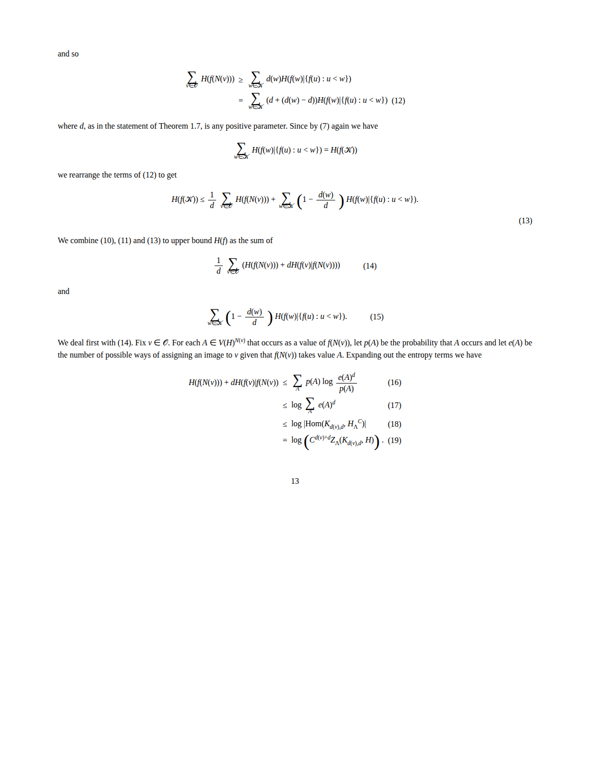and so
| ∑ v ∈𝒪 H ( f ( N ( v ))) | ≥ | ∑ w ∈𝒦 d ( w ) H ( f ( w )/{ f ( u ) : u < w }) | |
| | = | ∑ w ∈𝒦 ( d + ( d ( w ) − d )) H ( f ( w )/{ f ( u ) : u < w }) | (12) |
where d, as in the statement of Theorem 1.7, is any positive parameter. Since by (7) again we have
∑w∈𝒦 H(f(w)|{f(u) : u < w}) = H(f(𝒦))
we rearrange the terms of (12) to get
H(f(𝒦)) ≤ 1 d ∑v∈𝒪 H(f(N(v))) + ∑w∈𝒦 (1 − d(w) d ) H(f(w)|{f(u) : u < w}).
(13)
We combine (10), (11) and (13) to upper bound H(f) as the sum of
1 d ∑v∈𝒪 (H(f(N(v))) + dH(f(v)|f(N(v))))
(14)
and
∑w∈𝒦 (1 − d(w) d ) H(f(w)|{f(u) : u < w}).
(15)
We deal first with (14). Fix v ∈ 𝒪. For each A ∈ V(H)N(v) that occurs as a value of f(N(v)), let p(A) be the probability that A occurs and let e(A) be the number of possible ways of assigning an image to v given that f(N(v)) takes value A. Expanding out the entropy terms we have
| H ( f ( N ( v ))) + dH ( f ( v )/ f ( N ( v )) | ≤ | ∑ A p ( A ) log e ( A ) d p ( A ) | (16) |
| | ≤ | log ∑ A e ( A ) d | (17) |
| | ≤ | log /Hom( K d ( v ), d , H Λ C )/ | (18) |
| | = | log ( C d ( v )+ d Z Λ ( K d ( v ), d , H ) ) . | (19) |
13